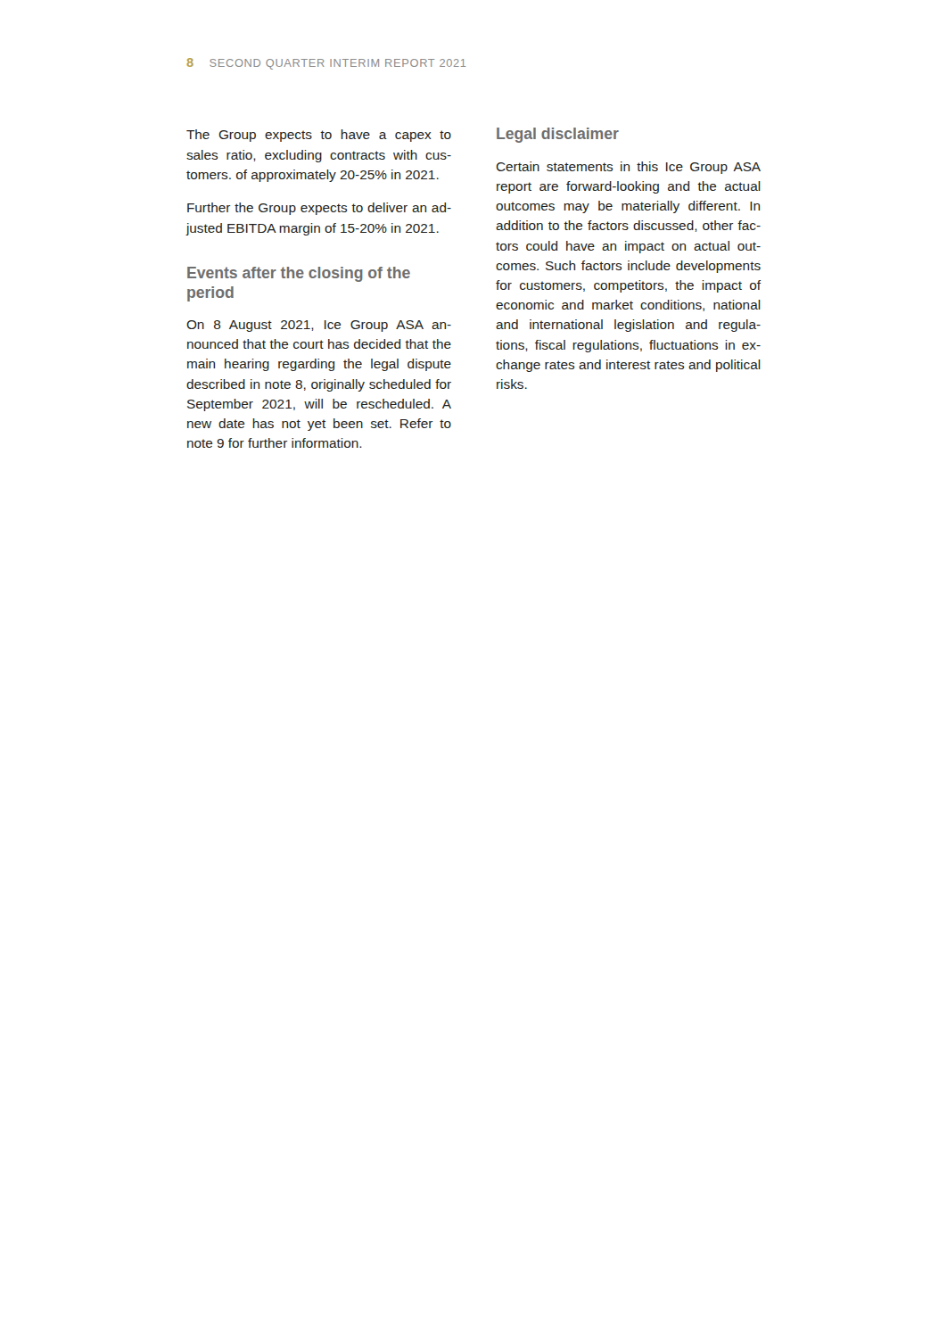8 Second quarter interim report 2021
The Group expects to have a capex to sales ratio, excluding contracts with customers. of approximately 20-25% in 2021.
Further the Group expects to deliver an adjusted EBITDA margin of 15-20% in 2021.
Events after the closing of the period
On 8 August 2021, Ice Group ASA announced that the court has decided that the main hearing regarding the legal dispute described in note 8, originally scheduled for September 2021, will be rescheduled. A new date has not yet been set. Refer to note 9 for further information.
Legal disclaimer
Certain statements in this Ice Group ASA report are forward-looking and the actual outcomes may be materially different. In addition to the factors discussed, other factors could have an impact on actual outcomes. Such factors include developments for customers, competitors, the impact of economic and market conditions, national and international legislation and regulations, fiscal regulations, fluctuations in exchange rates and interest rates and political risks.